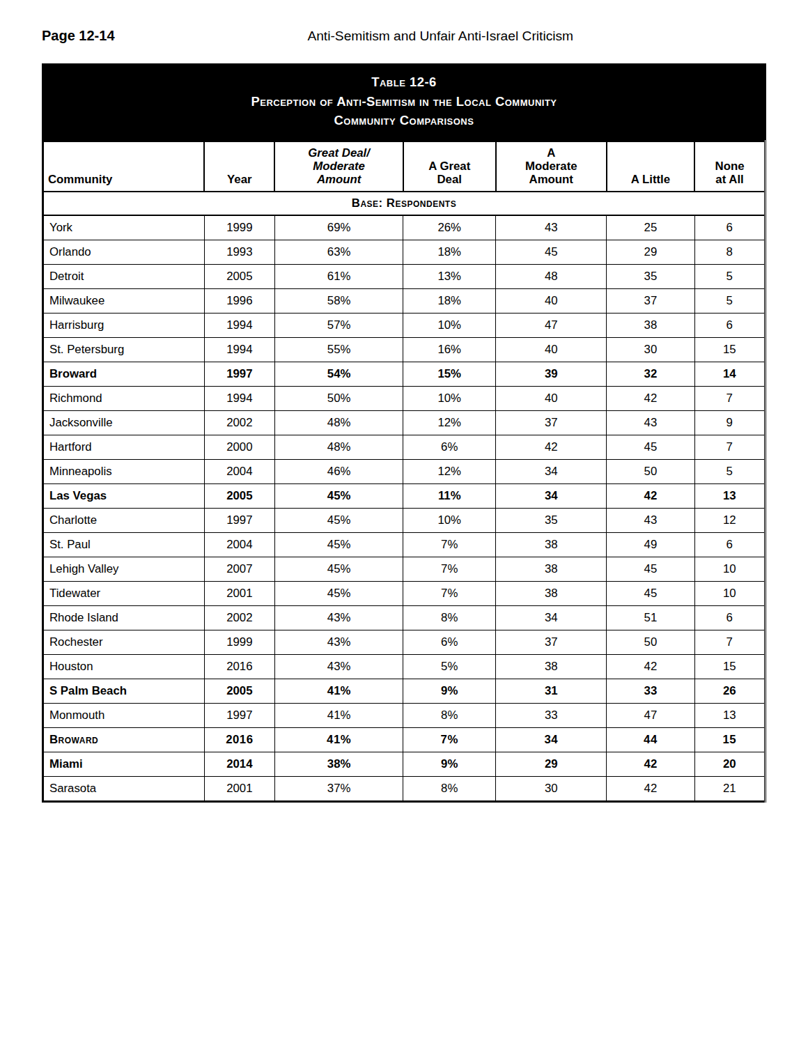Page 12-14 Anti-Semitism and Unfair Anti-Israel Criticism
Table 12-6 Perception of Anti-Semitism in the Local Community Community Comparisons
| Base: Respondents |
| Community | Year | Great Deal/ Moderate Amount | A Great Deal | A Moderate Amount | A Little | None at All |
| York | 1999 | 69% | 26% | 43 | 25 | 6 |
| Orlando | 1993 | 63% | 18% | 45 | 29 | 8 |
| Detroit | 2005 | 61% | 13% | 48 | 35 | 5 |
| Milwaukee | 1996 | 58% | 18% | 40 | 37 | 5 |
| Harrisburg | 1994 | 57% | 10% | 47 | 38 | 6 |
| St. Petersburg | 1994 | 55% | 16% | 40 | 30 | 15 |
| Broward | 1997 | 54% | 15% | 39 | 32 | 14 |
| Richmond | 1994 | 50% | 10% | 40 | 42 | 7 |
| Jacksonville | 2002 | 48% | 12% | 37 | 43 | 9 |
| Hartford | 2000 | 48% | 6% | 42 | 45 | 7 |
| Minneapolis | 2004 | 46% | 12% | 34 | 50 | 5 |
| Las Vegas | 2005 | 45% | 11% | 34 | 42 | 13 |
| Charlotte | 1997 | 45% | 10% | 35 | 43 | 12 |
| St. Paul | 2004 | 45% | 7% | 38 | 49 | 6 |
| Lehigh Valley | 2007 | 45% | 7% | 38 | 45 | 10 |
| Tidewater | 2001 | 45% | 7% | 38 | 45 | 10 |
| Rhode Island | 2002 | 43% | 8% | 34 | 51 | 6 |
| Rochester | 1999 | 43% | 6% | 37 | 50 | 7 |
| Houston | 2016 | 43% | 5% | 38 | 42 | 15 |
| S Palm Beach | 2005 | 41% | 9% | 31 | 33 | 26 |
| Monmouth | 1997 | 41% | 8% | 33 | 47 | 13 |
| Broward | 2016 | 41% | 7% | 34 | 44 | 15 |
| Miami | 2014 | 38% | 9% | 29 | 42 | 20 |
| Sarasota | 2001 | 37% | 8% | 30 | 42 | 21 |